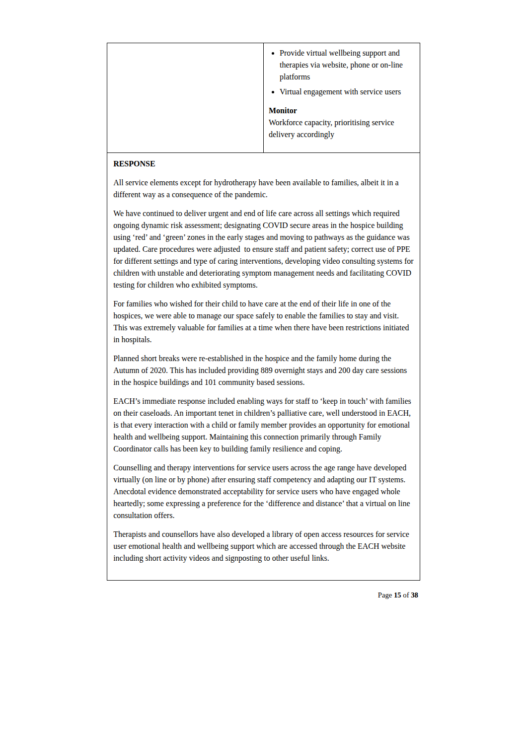| | Provide virtual wellbeing support and therapies via website, phone or on-line platforms Virtual engagement with service users Monitor Workforce capacity, prioritising service delivery accordingly |
RESPONSE
All service elements except for hydrotherapy have been available to families, albeit it in a different way as a consequence of the pandemic.
We have continued to deliver urgent and end of life care across all settings which required ongoing dynamic risk assessment; designating COVID secure areas in the hospice building using ‘red’ and ‘green’ zones in the early stages and moving to pathways as the guidance was updated. Care procedures were adjusted to ensure staff and patient safety; correct use of PPE for different settings and type of caring interventions, developing video consulting systems for children with unstable and deteriorating symptom management needs and facilitating COVID testing for children who exhibited symptoms.
For families who wished for their child to have care at the end of their life in one of the hospices, we were able to manage our space safely to enable the families to stay and visit. This was extremely valuable for families at a time when there have been restrictions initiated in hospitals.
Planned short breaks were re-established in the hospice and the family home during the Autumn of 2020. This has included providing 889 overnight stays and 200 day care sessions in the hospice buildings and 101 community based sessions.
EACH’s immediate response included enabling ways for staff to ‘keep in touch’ with families on their caseloads. An important tenet in children’s palliative care, well understood in EACH, is that every interaction with a child or family member provides an opportunity for emotional health and wellbeing support. Maintaining this connection primarily through Family Coordinator calls has been key to building family resilience and coping.
Counselling and therapy interventions for service users across the age range have developed virtually (on line or by phone) after ensuring staff competency and adapting our IT systems. Anecdotal evidence demonstrated acceptability for service users who have engaged whole heartedly; some expressing a preference for the ‘difference and distance’ that a virtual on line consultation offers.
Therapists and counsellors have also developed a library of open access resources for service user emotional health and wellbeing support which are accessed through the EACH website including short activity videos and signposting to other useful links.
Page 15 of 38